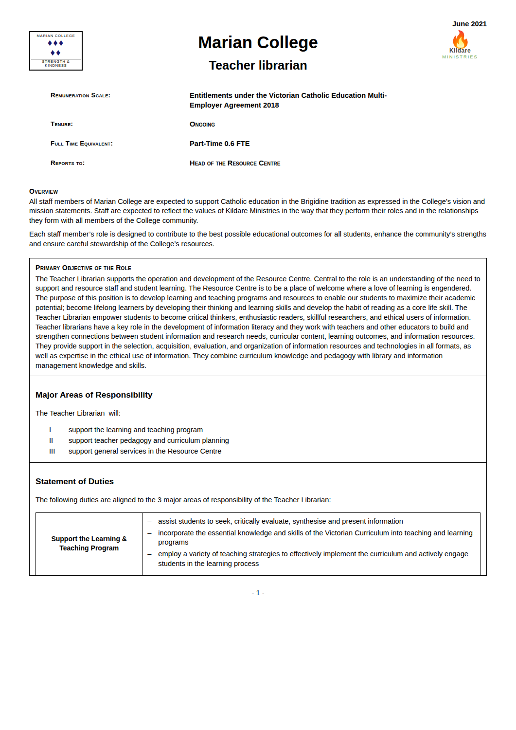June 2021
MARIAN COLLEGE
♦♦♦
♦♦
STRENGTH & KINDNESS
Marian College
Teacher librarian
🔥
Kildare
MINISTRIES
| Remuneration Scale: | Entitlements under the Victorian Catholic Education Multi-Employer Agreement 2018 |
| Tenure: | Ongoing |
| Full Time Equivalent: | Part-Time 0.6 FTE |
| Reports to: | Head of the Resource Centre |
Overview
All staff members of Marian College are expected to support Catholic education in the Brigidine tradition as expressed in the College’s vision and mission statements. Staff are expected to reflect the values of Kildare Ministries in the way that they perform their roles and in the relationships they form with all members of the College community.
Each staff member’s role is designed to contribute to the best possible educational outcomes for all students, enhance the community’s strengths and ensure careful stewardship of the College’s resources.
Primary Objective of the Role
The Teacher Librarian supports the operation and development of the Resource Centre. Central to the role is an understanding of the need to support and resource staff and student learning. The Resource Centre is to be a place of welcome where a love of learning is engendered. The purpose of this position is to develop learning and teaching programs and resources to enable our students to maximize their academic potential; become lifelong learners by developing their thinking and learning skills and develop the habit of reading as a core life skill. The Teacher Librarian empower students to become critical thinkers, enthusiastic readers, skillful researchers, and ethical users of information. Teacher librarians have a key role in the development of information literacy and they work with teachers and other educators to build and strengthen connections between student information and research needs, curricular content, learning outcomes, and information resources. They provide support in the selection, acquisition, evaluation, and organization of information resources and technologies in all formats, as well as expertise in the ethical use of information. They combine curriculum knowledge and pedagogy with library and information management knowledge and skills.
Major Areas of Responsibility
The Teacher Librarian will:
Isupport the learning and teaching program
II support teacher pedagogy and curriculum planning
III support general services in the Resource Centre
Statement of Duties
The following duties are aligned to the 3 major areas of responsibility of the Teacher Librarian:
| Support the Learning & Teaching Program | – assist students to seek, critically evaluate, synthesise and present information – incorporate the essential knowledge and skills of the Victorian Curriculum into teaching and learning programs – employ a variety of teaching strategies to effectively implement the curriculum and actively engage students in the learning process |
- 1 -